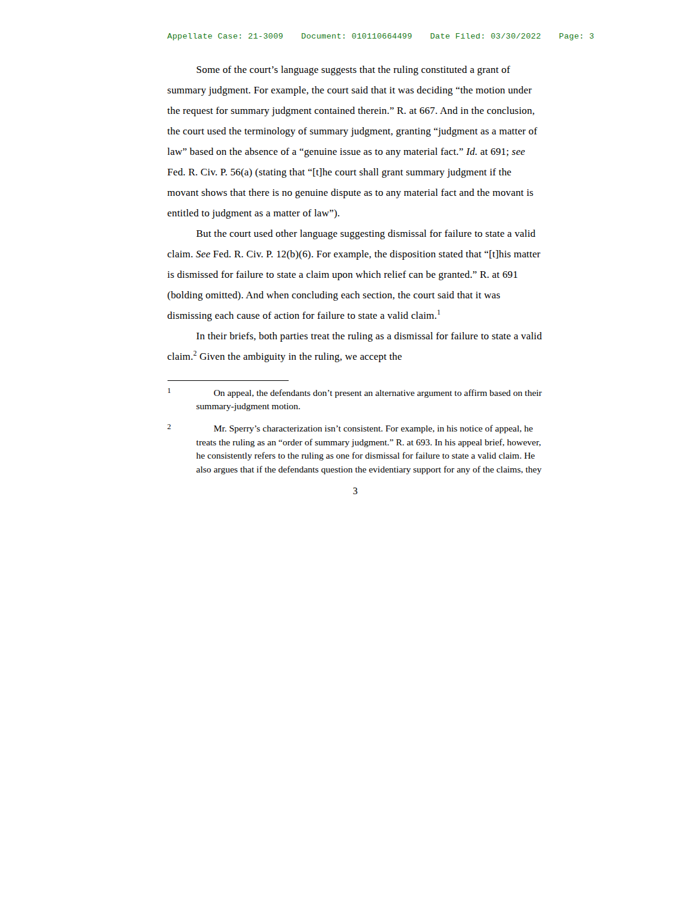Appellate Case: 21-3009 Document: 010110664499 Date Filed: 03/30/2022 Page: 3
Some of the court’s language suggests that the ruling constituted a grant of summary judgment. For example, the court said that it was deciding “the motion under the request for summary judgment contained therein.” R. at 667. And in the conclusion, the court used the terminology of summary judgment, granting “judgment as a matter of law” based on the absence of a “genuine issue as to any material fact.” Id. at 691; see Fed. R. Civ. P. 56(a) (stating that “[t]he court shall grant summary judgment if the movant shows that there is no genuine dispute as to any material fact and the movant is entitled to judgment as a matter of law”).
But the court used other language suggesting dismissal for failure to state a valid claim. See Fed. R. Civ. P. 12(b)(6). For example, the disposition stated that “[t]his matter is dismissed for failure to state a claim upon which relief can be granted.” R. at 691 (bolding omitted). And when concluding each section, the court said that it was dismissing each cause of action for failure to state a valid claim.1
In their briefs, both parties treat the ruling as a dismissal for failure to state a valid claim.2 Given the ambiguity in the ruling, we accept the
1
On appeal, the defendants don’t present an alternative argument to affirm based on their summary-judgment motion.
2
Mr. Sperry’s characterization isn’t consistent. For example, in his notice of appeal, he treats the ruling as an “order of summary judgment.” R. at 693. In his appeal brief, however, he consistently refers to the ruling as one for dismissal for failure to state a valid claim. He also argues that if the defendants question the evidentiary support for any of the claims, they
3